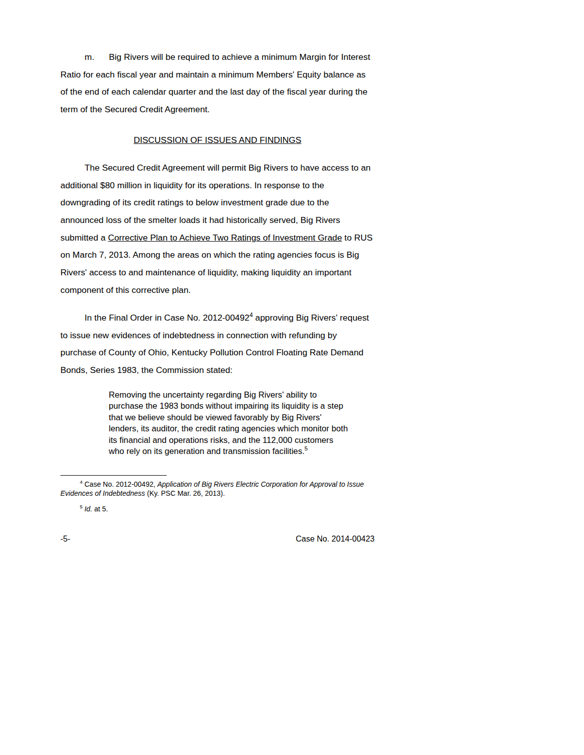m. Big Rivers will be required to achieve a minimum Margin for Interest Ratio for each fiscal year and maintain a minimum Members' Equity balance as of the end of each calendar quarter and the last day of the fiscal year during the term of the Secured Credit Agreement.
DISCUSSION OF ISSUES AND FINDINGS
The Secured Credit Agreement will permit Big Rivers to have access to an additional $80 million in liquidity for its operations. In response to the downgrading of its credit ratings to below investment grade due to the announced loss of the smelter loads it had historically served, Big Rivers submitted a Corrective Plan to Achieve Two Ratings of Investment Grade to RUS on March 7, 2013. Among the areas on which the rating agencies focus is Big Rivers' access to and maintenance of liquidity, making liquidity an important component of this corrective plan.
In the Final Order in Case No. 2012-004924 approving Big Rivers' request to issue new evidences of indebtedness in connection with refunding by purchase of County of Ohio, Kentucky Pollution Control Floating Rate Demand Bonds, Series 1983, the Commission stated:
Removing the uncertainty regarding Big Rivers' ability to purchase the 1983 bonds without impairing its liquidity is a step that we believe should be viewed favorably by Big Rivers' lenders, its auditor, the credit rating agencies which monitor both its financial and operations risks, and the 112,000 customers who rely on its generation and transmission facilities.5
4 Case No. 2012-00492, Application of Big Rivers Electric Corporation for Approval to Issue Evidences of Indebtedness (Ky. PSC Mar. 26, 2013).
5 Id. at 5.
-5- Case No. 2014-00423